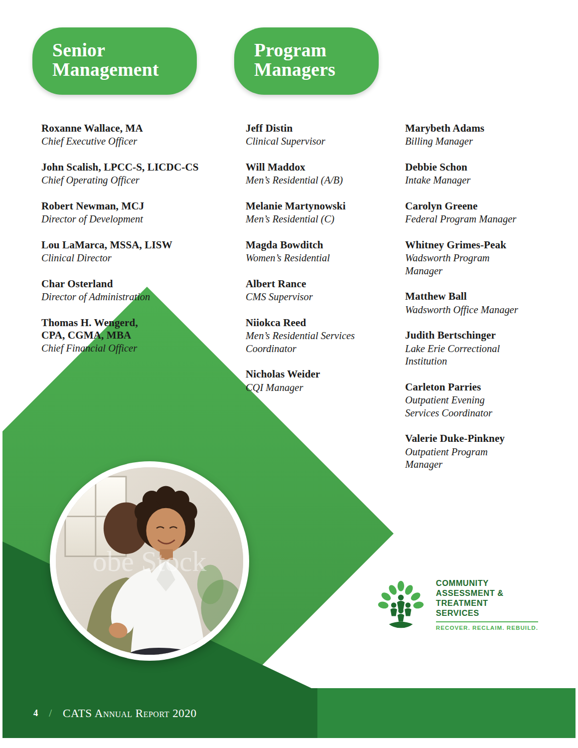Senior
Management
Program
Managers
Roxanne Wallace, MA
Chief Executive Officer
John Scalish, LPCC-S, LICDC-CS
Chief Operating Officer
Robert Newman, MCJ
Director of Development
Lou LaMarca, MSSA, LISW
Clinical Director
Char Osterland
Director of Administration
Thomas H. Wengerd,
CPA, CGMA, MBA
Chief Financial Officer
Jeff Distin
Clinical Supervisor
Will Maddox
Men’s Residential (A/B)
Melanie Martynowski
Men’s Residential (C)
Magda Bowditch
Women’s Residential
Albert Rance
CMS Supervisor
Niiokca Reed
Men’s Residential Services
Coordinator
Nicholas Weider
CQI Manager
Marybeth Adams
Billing Manager
Debbie Schon
Intake Manager
Carolyn Greene
Federal Program Manager
Whitney Grimes-Peak
Wadsworth Program
Manager
Matthew Ball
Wadsworth Office Manager
Judith Bertschinger
Lake Erie Correctional
Institution
Carleton Parries
Outpatient Evening
Services Coordinator
Valerie Duke-Pinkney
Outpatient Program
Manager
obe Stock
COMMUNITY
ASSESSMENT &
TREATMENT
SERVICES
RECOVER. RECLAIM. REBUILD.
4 / CATS Annual Report 2020